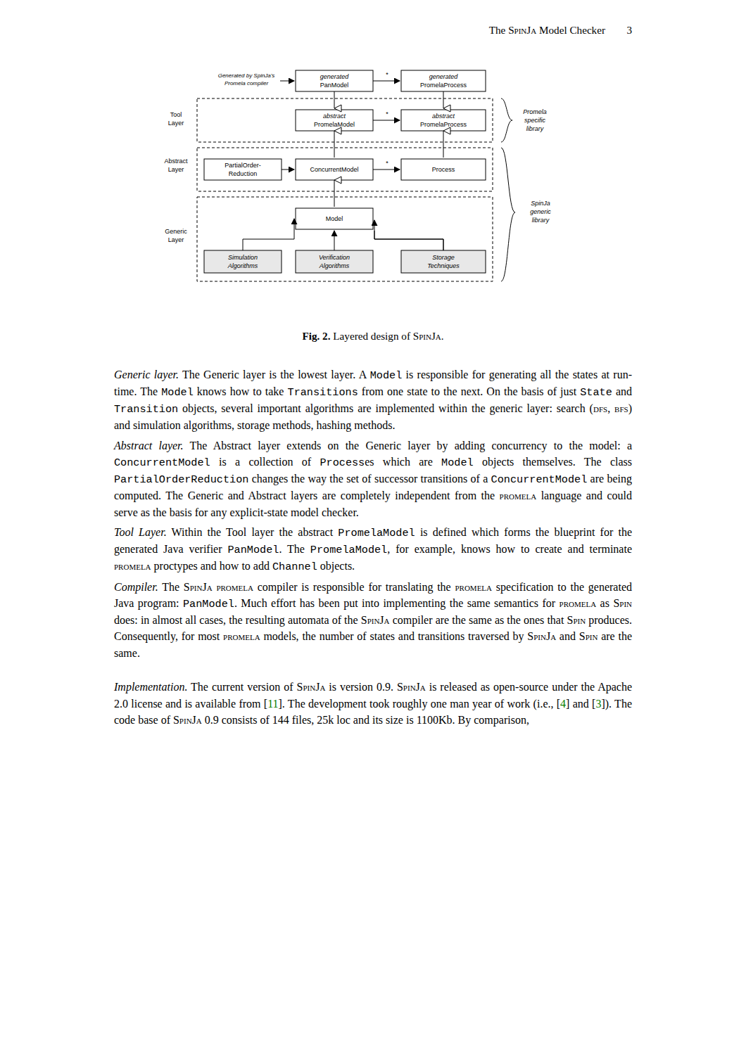The SpinJa Model Checker 3
Tool Layer Abstract Layer Generic Layer generated PanModel generated PromelaProcess * Generated by SpinJa's Promela compiler abstract PromelaModel abstract PromelaProcess * PartialOrder- Reduction ConcurrentModel Process * Model Simulation Algorithms Verification Algorithms Storage Techniques Promela specific library SpinJa generic library
Fig. 2. Layered design of SpinJa.
Generic layer. The Generic layer is the lowest layer. A Model is responsible for generating all the states at run-time. The Model knows how to take Transitions from one state to the next. On the basis of just State and Transition objects, several important algorithms are implemented within the generic layer: search (dfs, bfs) and simulation algorithms, storage methods, hashing methods.
Abstract layer. The Abstract layer extends on the Generic layer by adding concurrency to the model: a ConcurrentModel is a collection of Processes which are Model objects themselves. The class PartialOrderReduction changes the way the set of successor transitions of a ConcurrentModel are being computed. The Generic and Abstract layers are completely independent from the promela language and could serve as the basis for any explicit-state model checker.
Tool Layer. Within the Tool layer the abstract PromelaModel is defined which forms the blueprint for the generated Java verifier PanModel. The PromelaModel, for example, knows how to create and terminate promela proctypes and how to add Channel objects.
Compiler. The SpinJa promela compiler is responsible for translating the promela specification to the generated Java program: PanModel. Much effort has been put into implementing the same semantics for promela as Spin does: in almost all cases, the resulting automata of the SpinJa compiler are the same as the ones that Spin produces. Consequently, for most promela models, the number of states and transitions traversed by SpinJa and Spin are the same.
Implementation. The current version of SpinJa is version 0.9. SpinJa is released as open-source under the Apache 2.0 license and is available from [11]. The development took roughly one man year of work (i.e., [4] and [3]). The code base of SpinJa 0.9 consists of 144 files, 25k loc and its size is 1100Kb. By comparison,